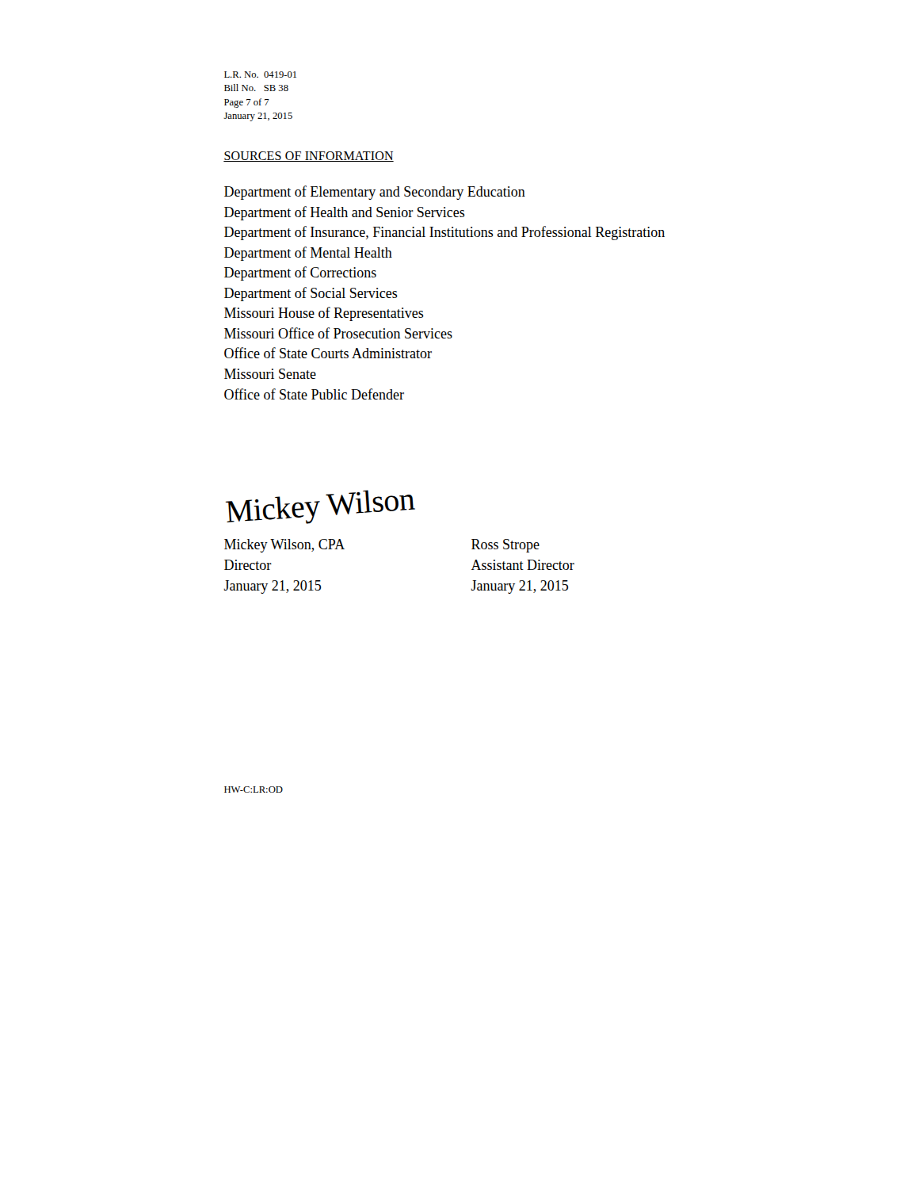L.R. No. 0419-01
Bill No. SB 38
Page 7 of 7
January 21, 2015
SOURCES OF INFORMATION
Department of Elementary and Secondary Education
Department of Health and Senior Services
Department of Insurance, Financial Institutions and Professional Registration
Department of Mental Health
Department of Corrections
Department of Social Services
Missouri House of Representatives
Missouri Office of Prosecution Services
Office of State Courts Administrator
Missouri Senate
Office of State Public Defender
Mickey Wilson
| Mickey Wilson, CPA | Ross Strope |
| Director | Assistant Director |
| January 21, 2015 | January 21, 2015 |
HW-C:LR:OD